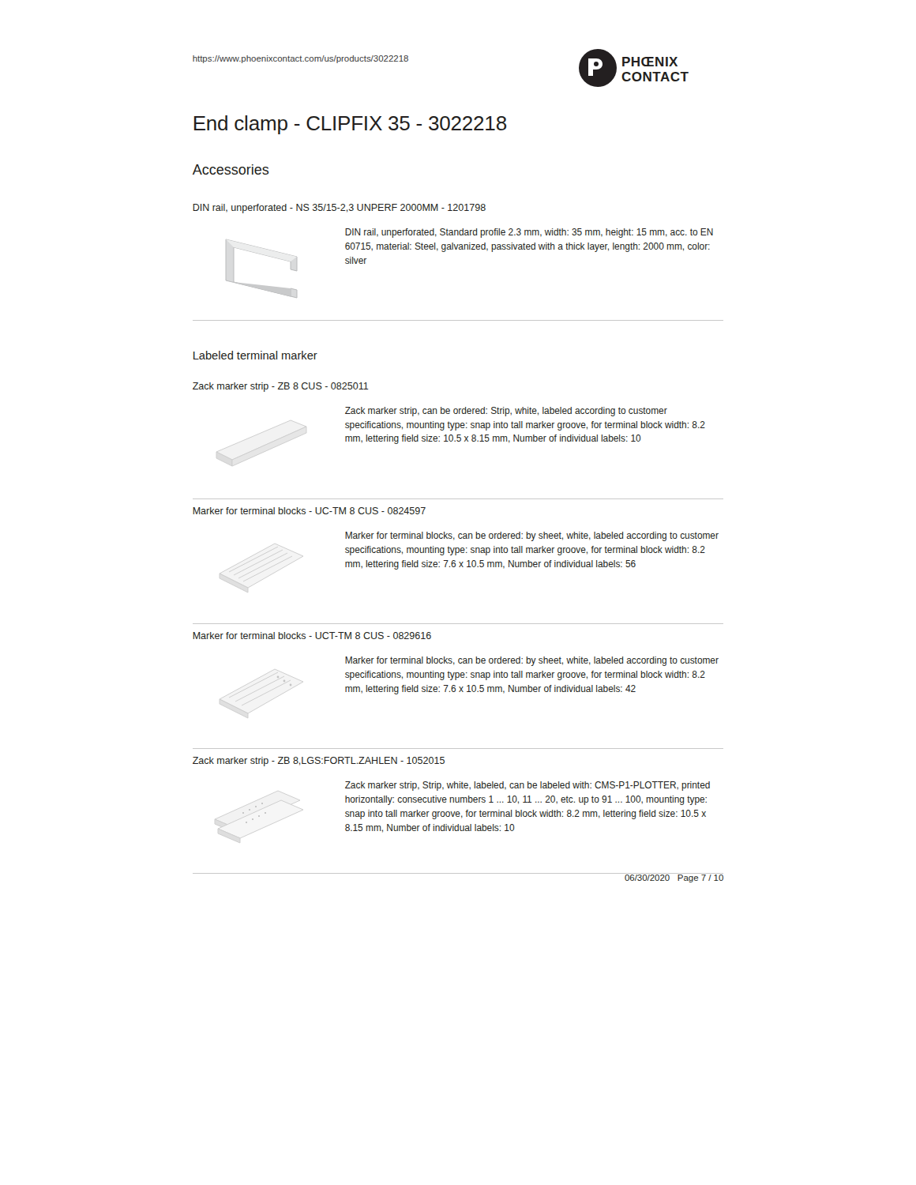https://www.phoenixcontact.com/us/products/3022218
PHŒNIX CONTACT
End clamp - CLIPFIX 35 - 3022218
Accessories
DIN rail, unperforated - NS 35/15-2,3 UNPERF 2000MM - 1201798
DIN rail, unperforated, Standard profile 2.3 mm, width: 35 mm, height: 15 mm, acc. to EN 60715, material: Steel, galvanized, passivated with a thick layer, length: 2000 mm, color: silver
Labeled terminal marker
Zack marker strip - ZB 8 CUS - 0825011
Zack marker strip, can be ordered: Strip, white, labeled according to customer specifications, mounting type: snap into tall marker groove, for terminal block width: 8.2 mm, lettering field size: 10.5 x 8.15 mm, Number of individual labels: 10
Marker for terminal blocks - UC-TM 8 CUS - 0824597
Marker for terminal blocks, can be ordered: by sheet, white, labeled according to customer specifications, mounting type: snap into tall marker groove, for terminal block width: 8.2 mm, lettering field size: 7.6 x 10.5 mm, Number of individual labels: 56
Marker for terminal blocks - UCT-TM 8 CUS - 0829616
Marker for terminal blocks, can be ordered: by sheet, white, labeled according to customer specifications, mounting type: snap into tall marker groove, for terminal block width: 8.2 mm, lettering field size: 7.6 x 10.5 mm, Number of individual labels: 42
Zack marker strip - ZB 8,LGS:FORTL.ZAHLEN - 1052015
Zack marker strip, Strip, white, labeled, can be labeled with: CMS-P1-PLOTTER, printed horizontally: consecutive numbers 1 ... 10, 11 ... 20, etc. up to 91 ... 100, mounting type: snap into tall marker groove, for terminal block width: 8.2 mm, lettering field size: 10.5 x 8.15 mm, Number of individual labels: 10
06/30/2020 Page 7 / 10